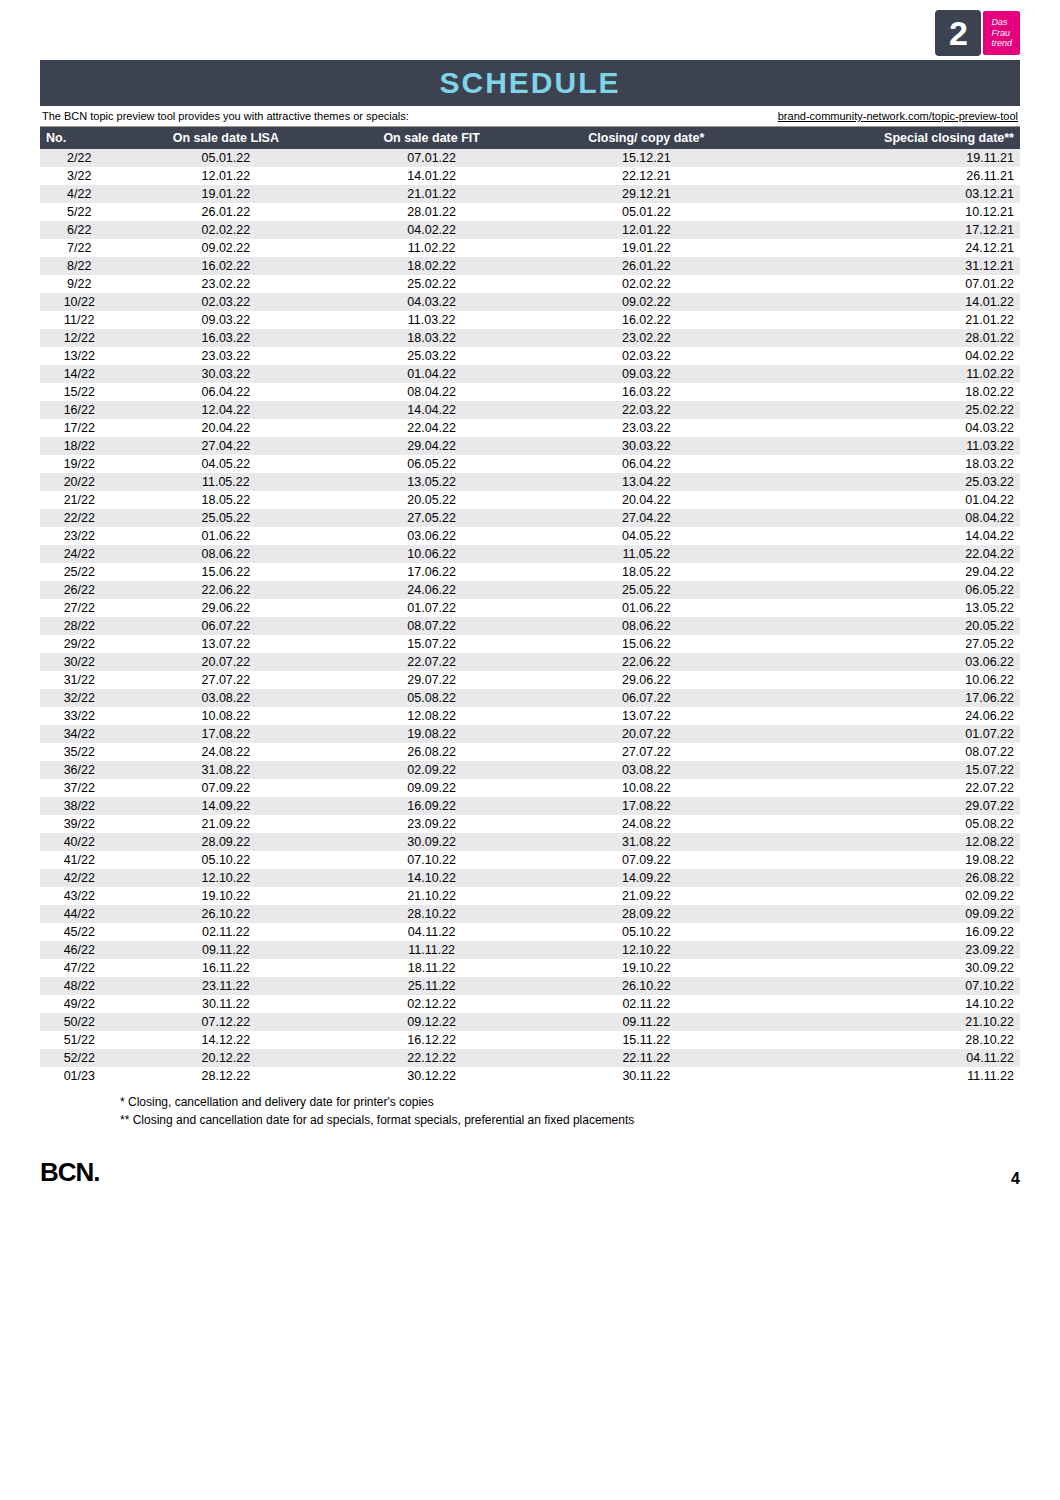2
Das
Frau
trend
SCHEDULE
The BCN topic preview tool provides you with attractive themes or specials: brand-community-network.com/topic-preview-tool
| No. | On sale date LISA | On sale date FIT | Closing/ copy date* | Special closing date** |
| --- | --- | --- | --- | --- |
| 2/22 | 05.01.22 | 07.01.22 | 15.12.21 | 19.11.21 |
| 3/22 | 12.01.22 | 14.01.22 | 22.12.21 | 26.11.21 |
| 4/22 | 19.01.22 | 21.01.22 | 29.12.21 | 03.12.21 |
| 5/22 | 26.01.22 | 28.01.22 | 05.01.22 | 10.12.21 |
| 6/22 | 02.02.22 | 04.02.22 | 12.01.22 | 17.12.21 |
| 7/22 | 09.02.22 | 11.02.22 | 19.01.22 | 24.12.21 |
| 8/22 | 16.02.22 | 18.02.22 | 26.01.22 | 31.12.21 |
| 9/22 | 23.02.22 | 25.02.22 | 02.02.22 | 07.01.22 |
| 10/22 | 02.03.22 | 04.03.22 | 09.02.22 | 14.01.22 |
| 11/22 | 09.03.22 | 11.03.22 | 16.02.22 | 21.01.22 |
| 12/22 | 16.03.22 | 18.03.22 | 23.02.22 | 28.01.22 |
| 13/22 | 23.03.22 | 25.03.22 | 02.03.22 | 04.02.22 |
| 14/22 | 30.03.22 | 01.04.22 | 09.03.22 | 11.02.22 |
| 15/22 | 06.04.22 | 08.04.22 | 16.03.22 | 18.02.22 |
| 16/22 | 12.04.22 | 14.04.22 | 22.03.22 | 25.02.22 |
| 17/22 | 20.04.22 | 22.04.22 | 23.03.22 | 04.03.22 |
| 18/22 | 27.04.22 | 29.04.22 | 30.03.22 | 11.03.22 |
| 19/22 | 04.05.22 | 06.05.22 | 06.04.22 | 18.03.22 |
| 20/22 | 11.05.22 | 13.05.22 | 13.04.22 | 25.03.22 |
| 21/22 | 18.05.22 | 20.05.22 | 20.04.22 | 01.04.22 |
| 22/22 | 25.05.22 | 27.05.22 | 27.04.22 | 08.04.22 |
| 23/22 | 01.06.22 | 03.06.22 | 04.05.22 | 14.04.22 |
| 24/22 | 08.06.22 | 10.06.22 | 11.05.22 | 22.04.22 |
| 25/22 | 15.06.22 | 17.06.22 | 18.05.22 | 29.04.22 |
| 26/22 | 22.06.22 | 24.06.22 | 25.05.22 | 06.05.22 |
| 27/22 | 29.06.22 | 01.07.22 | 01.06.22 | 13.05.22 |
| 28/22 | 06.07.22 | 08.07.22 | 08.06.22 | 20.05.22 |
| 29/22 | 13.07.22 | 15.07.22 | 15.06.22 | 27.05.22 |
| 30/22 | 20.07.22 | 22.07.22 | 22.06.22 | 03.06.22 |
| 31/22 | 27.07.22 | 29.07.22 | 29.06.22 | 10.06.22 |
| 32/22 | 03.08.22 | 05.08.22 | 06.07.22 | 17.06.22 |
| 33/22 | 10.08.22 | 12.08.22 | 13.07.22 | 24.06.22 |
| 34/22 | 17.08.22 | 19.08.22 | 20.07.22 | 01.07.22 |
| 35/22 | 24.08.22 | 26.08.22 | 27.07.22 | 08.07.22 |
| 36/22 | 31.08.22 | 02.09.22 | 03.08.22 | 15.07.22 |
| 37/22 | 07.09.22 | 09.09.22 | 10.08.22 | 22.07.22 |
| 38/22 | 14.09.22 | 16.09.22 | 17.08.22 | 29.07.22 |
| 39/22 | 21.09.22 | 23.09.22 | 24.08.22 | 05.08.22 |
| 40/22 | 28.09.22 | 30.09.22 | 31.08.22 | 12.08.22 |
| 41/22 | 05.10.22 | 07.10.22 | 07.09.22 | 19.08.22 |
| 42/22 | 12.10.22 | 14.10.22 | 14.09.22 | 26.08.22 |
| 43/22 | 19.10.22 | 21.10.22 | 21.09.22 | 02.09.22 |
| 44/22 | 26.10.22 | 28.10.22 | 28.09.22 | 09.09.22 |
| 45/22 | 02.11.22 | 04.11.22 | 05.10.22 | 16.09.22 |
| 46/22 | 09.11.22 | 11.11.22 | 12.10.22 | 23.09.22 |
| 47/22 | 16.11.22 | 18.11.22 | 19.10.22 | 30.09.22 |
| 48/22 | 23.11.22 | 25.11.22 | 26.10.22 | 07.10.22 |
| 49/22 | 30.11.22 | 02.12.22 | 02.11.22 | 14.10.22 |
| 50/22 | 07.12.22 | 09.12.22 | 09.11.22 | 21.10.22 |
| 51/22 | 14.12.22 | 16.12.22 | 15.11.22 | 28.10.22 |
| 52/22 | 20.12.22 | 22.12.22 | 22.11.22 | 04.11.22 |
| 01/23 | 28.12.22 | 30.12.22 | 30.11.22 | 11.11.22 |
* Closing, cancellation and delivery date for printer's copies
** Closing and cancellation date for ad specials, format specials, preferential an fixed placements
BCN.
4